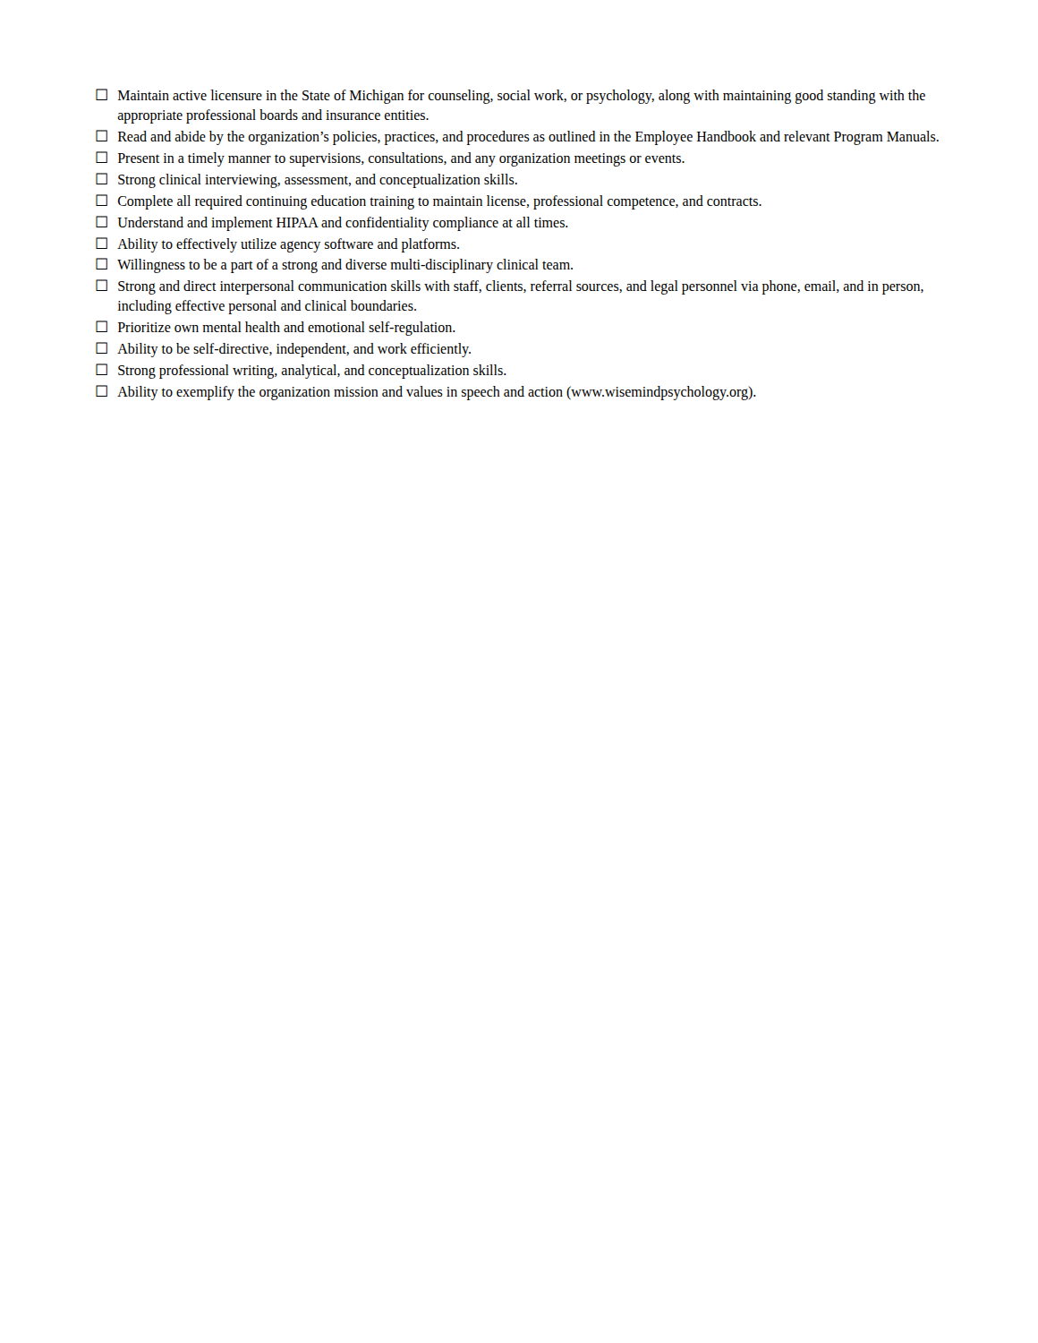Maintain active licensure in the State of Michigan for counseling, social work, or psychology, along with maintaining good standing with the appropriate professional boards and insurance entities.
Read and abide by the organization’s policies, practices, and procedures as outlined in the Employee Handbook and relevant Program Manuals.
Present in a timely manner to supervisions, consultations, and any organization meetings or events.
Strong clinical interviewing, assessment, and conceptualization skills.
Complete all required continuing education training to maintain license, professional competence, and contracts.
Understand and implement HIPAA and confidentiality compliance at all times.
Ability to effectively utilize agency software and platforms.
Willingness to be a part of a strong and diverse multi-disciplinary clinical team.
Strong and direct interpersonal communication skills with staff, clients, referral sources, and legal personnel via phone, email, and in person, including effective personal and clinical boundaries.
Prioritize own mental health and emotional self-regulation.
Ability to be self-directive, independent, and work efficiently.
Strong professional writing, analytical, and conceptualization skills.
Ability to exemplify the organization mission and values in speech and action (www.wisemindpsychology.org).